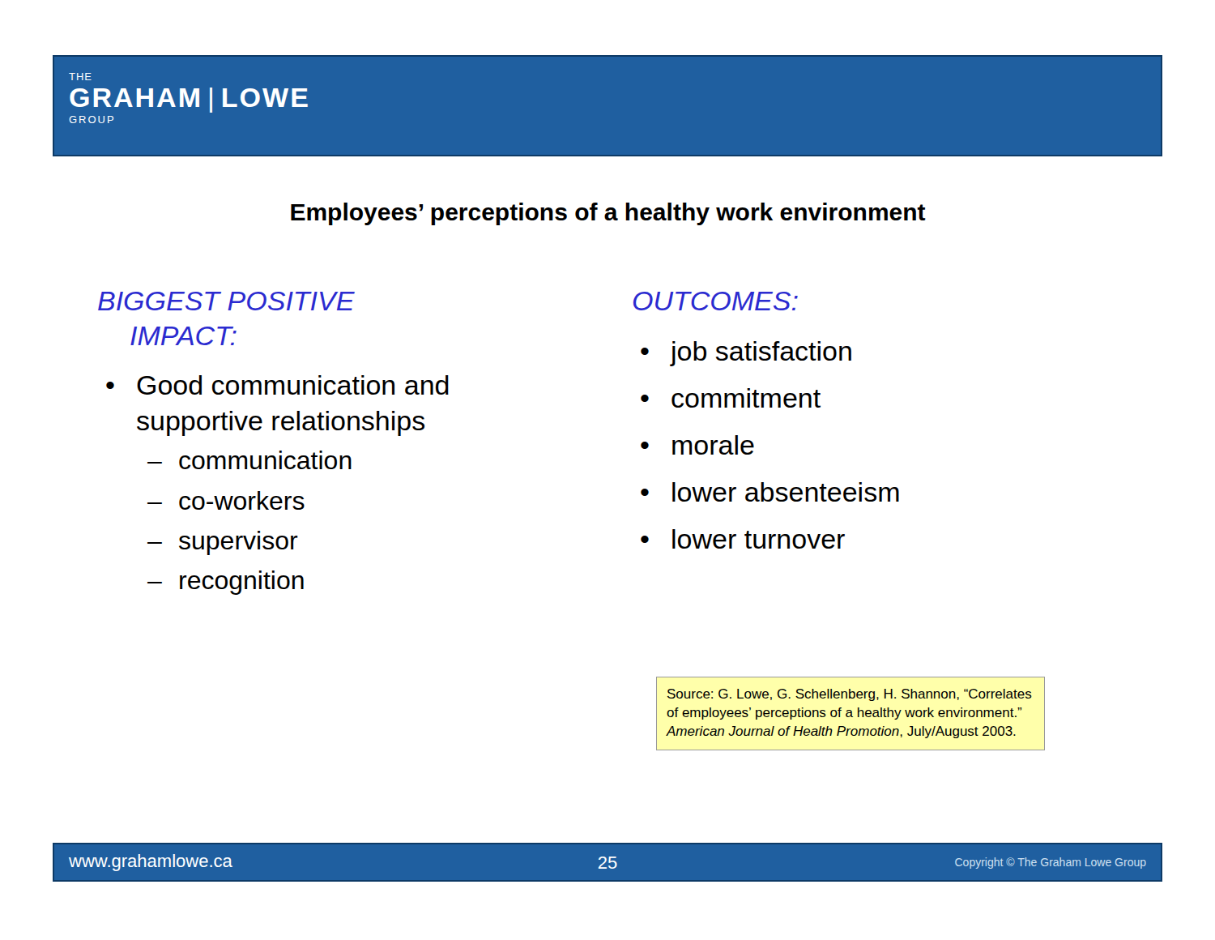THE
GRAHAM|LOWE
GROUP
Employees’ perceptions of a healthy work environment
BIGGEST POSITIVEIMPACT:
Good communication and supportive relationships
communication
co-workers
supervisor
recognition
OUTCOMES:
job satisfaction
commitment
morale
lower absenteeism
lower turnover
Source: G. Lowe, G. Schellenberg, H. Shannon, “Correlates of employees’ perceptions of a healthy work environment.” American Journal of Health Promotion, July/August 2003.
www.grahamlowe.ca
25
Copyright © The Graham Lowe Group